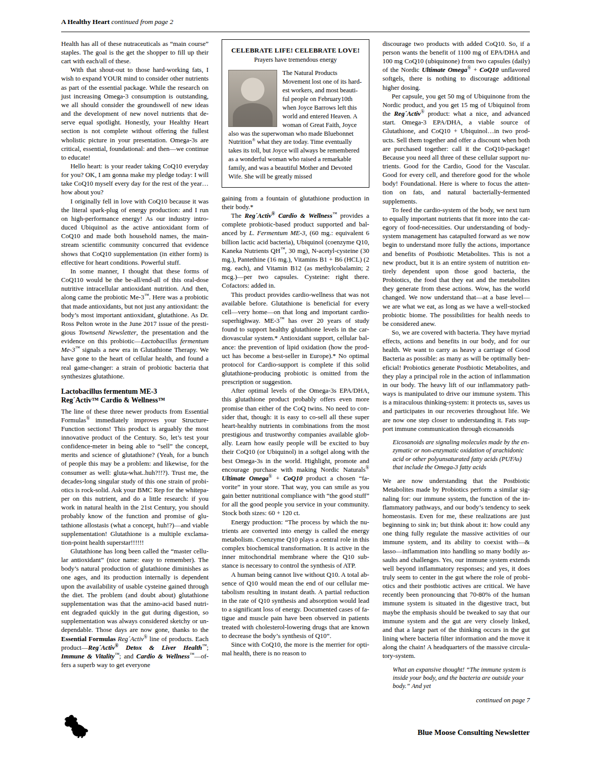A Healthy Heart continued from page 2
Health has all of these nutraceuticals as “main course” staples. The goal is the get the shopper to fill up their cart with each/all of these.
With that shout-out to those hard-working fats, I wish to expand YOUR mind to consider other nutrients as part of the essential package. While the research on just increasing Omega-3 consumption is outstanding, we all should consider the groundswell of new ideas and the development of new novel nutrients that deserve equal spotlight. Honestly, your Healthy Heart section is not complete without offering the fullest wholistic picture in your presentation. Omega-3s are critical, essential, foundational: and then—we continue to educate!
Hello heart: is your reader taking CoQ10 everyday for you? OK, I am gonna make my pledge today: I will take CoQ10 myself every day for the rest of the year…how about you?
I originally fell in love with CoQ10 because it was the literal spark-plug of energy production: and I run on high-performance energy! As our industry introduced Ubiquinol as the active antioxidant form of CoQ10 and made both household names, the mainstream scientific community concurred that evidence shows that CoQ10 supplementation (in either form) is effective for heart conditions. Powerful stuff.
In some manner, I thought that these forms of CoQ110 would be the be-all/end-all of this oral-dose nutritive intracellular antioxidant nutrition. And then, along came the probiotic Me-3™. Here was a probiotic that made antioxidants, but not just any antioxidant: the body’s most important antioxidant, glutathione. As Dr. Ross Pelton wrote in the June 2017 issue of the prestigious Townsend Newsletter, the presentation and the evidence on this probiotic—Lactobacillus fermentum Me-3™ signals a new era in Glutathione Therapy. We have gone to the heart of cellular health, and found a real game-changer: a strain of probiotic bacteria that synthesizes glutathione.
Lactobacillus fermentum ME-3
Reg´Activ™ Cardio & Wellness™
The line of these three newer products from Essential Formulas® immediately improves your Structure-Function sections! This product is arguably the most innovative product of the Century. So, let’s test your confidence-meter in being able to “sell” the concept, merits and science of glutathione? (Yeah, for a bunch of people this may be a problem: and likewise, for the consumer as well: gluta-what..huh?!!?). Trust me, the decades-long singular study of this one strain of probiotics is rock-solid. Ask your BMC Rep for the whitepaper on this nutrient, and do a little research: if you work in natural health in the 21st Century, you should probably know of the function and promise of glutathione allostasis (what a concept, huh!?)—and viable supplementation! Glutathione is a multiple exclamation-point health superstar!!!!!!
Glutathione has long been called the “master cellular antioxidant” (nice name: easy to remember). The body’s natural production of glutathione diminishes as one ages, and its production internally is dependent upon the availability of usable cysteine gained through the diet. The problem (and doubt about) glutathione supplementation was that the amino-acid based nutrient degraded quickly in the gut during digestion, so supplementation was always considered sketchy or undependable. Those days are now gone, thanks to the Essential Formulas Reg´Activ® line of products. Each product—Reg´Activ® Detox & Liver Health™; Immune & Vitality™; and Cardio & Wellness™—offers a superb way to get everyone
Celebrate Life! Celebrate Love!
Prayers have tremendous energy
The Natural Products Movement lost one of its hardest workers, and most beautiful people on February10th when Joyce Barrows left this world and entered Heaven. A woman of Great Faith, Joyce also was the superwoman who made Bluebonnet Nutrition® what they are today. Time eventually takes its toll, but Joyce will always be remembered as a wonderful woman who raised a remarkable family, and was a beautiful Mother and Devoted Wife. She will be greatly missed
gaining from a fountain of glutathione production in their body.*
The Reg´Activ® Cardio & Wellness™ provides a complete probiotic-based product supported and balanced by L. Fermentum ME-3, (60 mg.: equivalent 6 billion lactic acid bacteria), Ubiquinol (coenzyme Q10, Kaneka Nutrients QH™, 30 mg), N-acetyl-cysteine (30 mg.), Pantethine (16 mg.), Vitamins B1 + B6 (HCL) (2 mg. each), and Vitamin B12 (as methylcobalamin; 2 mcg.)—per two capsules. Cysteine: right there. Cofactors: added in.
This product provides cardio-wellness that was not available before. Glutathione is beneficial for every cell—very home—on that long and important cardio-superhighway. ME-3™ has over 20 years of study found to support healthy glutathione levels in the cardiovascular system.* Antioxidant support, cellular balance: the prevention of lipid oxidation (how the product has become a best-seller in Europe).* No optimal protocol for Cardio-support is complete if this solid glutathione-producing probiotic is omitted from the prescription or suggestion.
After optimal levels of the Omega-3s EPA/DHA, this glutathione product probably offers even more promise than either of the CoQ twins. No need to consider that, though: it is easy to co-sell all these super heart-healthy nutrients in combinations from the most prestigious and trustworthy companies available globally. Learn how easily people will be excited to buy their CoQ10 (or Ubiquinol) in a softgel along with the best Omega-3s in the world. Highlight, promote and encourage purchase with making Nordic Naturals® Ultimate Omega® + CoQ10 product a chosen “favorite” in your store. That way, you can smile as you gain better nutritional compliance with “the good stuff” for all the good people you service in your community. Stock both sizes: 60 + 120 ct.
Energy production: “The process by which the nutrients are converted into energy is called the energy metabolism. Coenzyme Q10 plays a central role in this complex biochemical transformation. It is active in the inner mitochondrial membrane where the Q10 substance is necessary to control the synthesis of ATP.
A human being cannot live without Q10. A total absence of Q10 would mean the end of our cellular metabolism resulting in instant death. A partial reduction in the rate of Q10 synthesis and absorption would lead to a significant loss of energy. Documented cases of fatigue and muscle pain have been observed in patients treated with cholesterol-lowering drugs that are known to decrease the body’s synthesis of Q10”.
Since with CoQ10, the more is the merrier for optimal health, there is no reason to
discourage two products with added CoQ10. So, if a person wants the benefit of 1100 mg of EPA/DHA and 100 mg CoQ10 (ubiquinone) from two capsules (daily) of the Nordic Ultimate Omega® + CoQ10 unflavored softgels, there is nothing to discourage additional higher dosing.
Per capsule, you get 50 mg of Ubiquinone from the Nordic product, and you get 15 mg of Ubiquinol from the Reg´Activ® product: what a nice, and advanced start. Omega-3 EPA/DHA, a viable source of Glutathione, and CoQ10 + Ubiquinol…in two products. Sell them together and offer a discount when both are purchased together: call it the CoQ10-package! Because you need all three of these cellular support nutrients. Good for the Cardio, Good for the Vascular. Good for every cell, and therefore good for the whole body! Foundational. Here is where to focus the attention on fats, and natural bacterially-fermented supplements.
To feed the cardio-system of the body, we next turn to equally important nutrients that fit more into the category of food-necessities. Our understanding of body-system management has catapulted forward as we now begin to understand more fully the actions, importance and benefits of Postbiotic Metabolites. This is not a new product, but it is an entire system of nutrition entirely dependent upon those good bacteria, the Probiotics, the food that they eat and the metabolites they generate from these actions. Wow, has the world changed. We now understand that—at a base level—we are what we eat, as long as we have a well-stocked probiotic biome. The possibilities for health needs to be considered anew.
So, we are covered with bacteria. They have myriad effects, actions and benefits in our body, and for our health. We want to carry as heavy a carriage of Good Bacteria as possible: as many as will be optimally beneficial! Probiotics generate Postbiotic Metabolites, and they play a principal role in the action of inflammation in our body. The heavy lift of our inflammatory pathways is manipulated to drive our immune system. This is a miraculous thinking-system: it protects us, saves us and participates in our recoveries throughout life. We are now one step closer to understanding it. Fats support immune communication through eicosanoids
Eicosanoids are signaling molecules made by the enzymatic or non-enzymatic oxidation of arachidonic acid or other polyunsaturated fatty acids (PUFAs) that include the Omega-3 fatty acids
We are now understanding that the Postbiotic Metabolites made by Probiotics perform a similar signaling for: our immune system, the function of the inflammatory pathways, and our body’s tendency to seek homeostasis. Even for me, these realizations are just beginning to sink in; but think about it: how could any one thing fully regulate the massive activities of our immune system, and its ability to coexist with—& lasso—inflammation into handling so many bodily assaults and challenges. Yes, our immune system extends well beyond inflammatory responses; and yes, it does truly seem to center in the gut where the role of probiotics and their postbiotic actives are critical. We have recently been pronouncing that 70-80% of the human immune system is situated in the digestive tract, but maybe the emphasis should be tweaked to say that our immune system and the gut are very closely linked, and that a large part of the thinking occurs in the gut lining where bacteria filter information and the move it along the chain! A headquarters of the massive circulatory-system.
What an expansive thought! “The immune system is inside your body, and the bacteria are outside your body.” And yet
continued on page 7
Blue Moose Consulting Newsletter